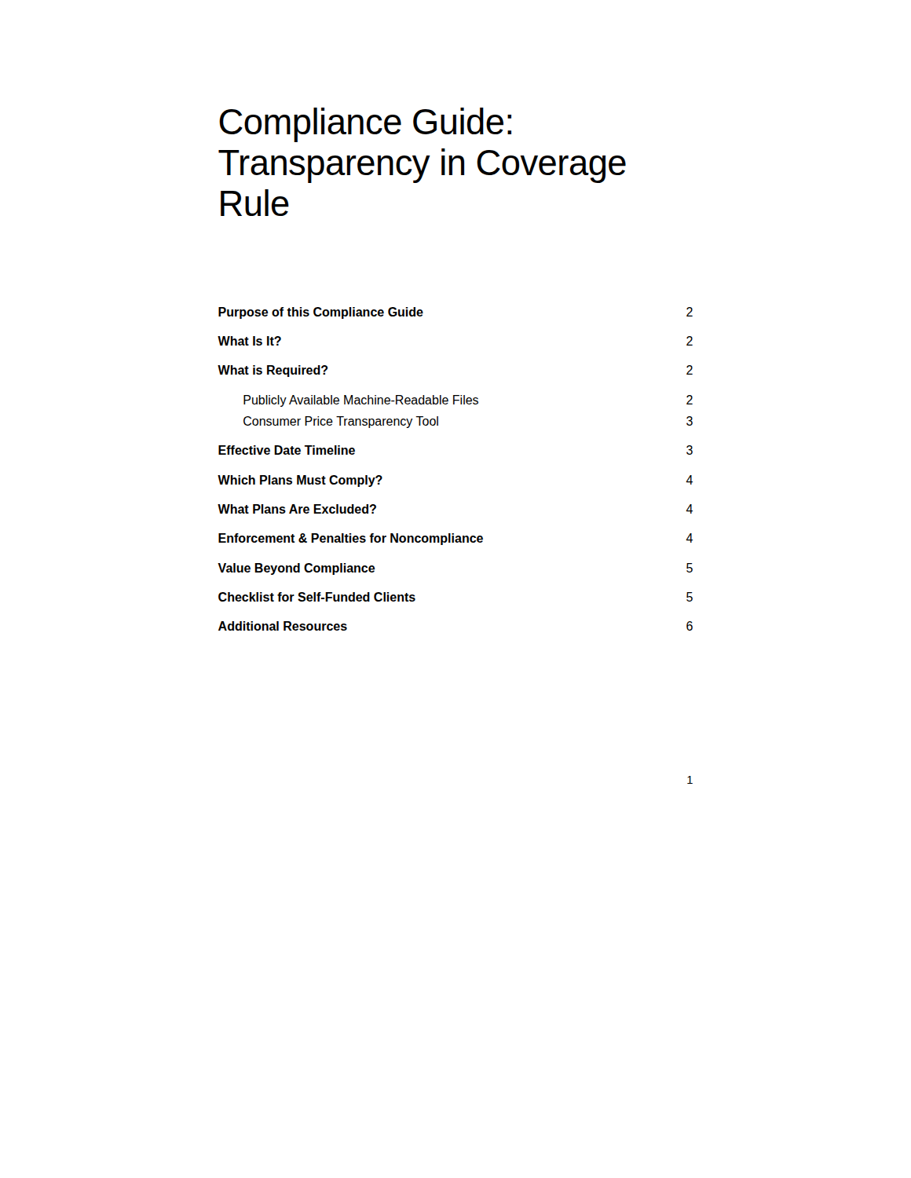Compliance Guide: Transparency in Coverage Rule
Purpose of this Compliance Guide 2
What Is It?2
What is Required?2
Publicly Available Machine-Readable Files 2
Consumer Price Transparency Tool 3
Effective Date Timeline 3
Which Plans Must Comply?4
What Plans Are Excluded?4
Enforcement & Penalties for Noncompliance 4
Value Beyond Compliance 5
Checklist for Self-Funded Clients 5
Additional Resources 6
1